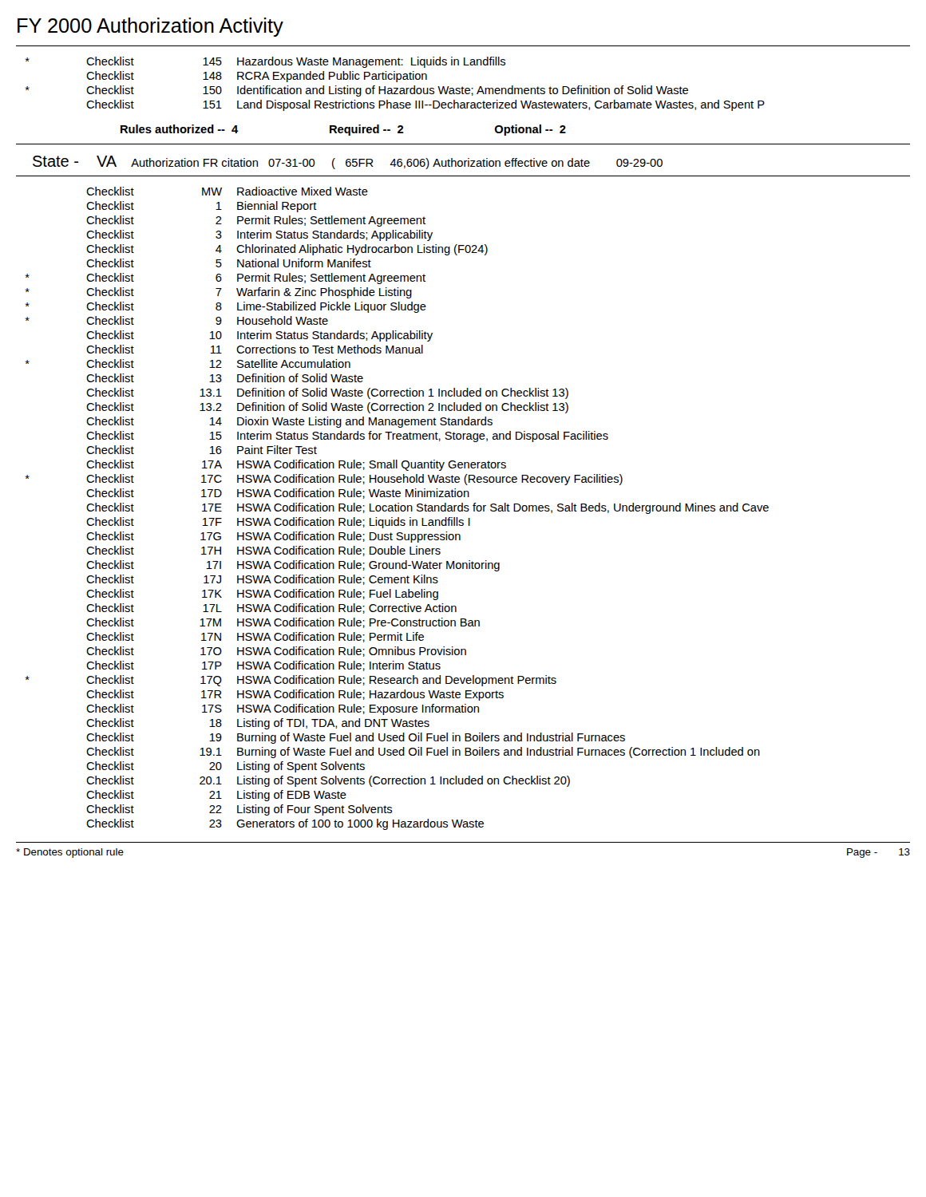FY 2000 Authorization Activity
| * | Checklist | 145 | Hazardous Waste Management: Liquids in Landfills |
| | Checklist | 148 | RCRA Expanded Public Participation |
| * | Checklist | 150 | Identification and Listing of Hazardous Waste; Amendments to Definition of Solid Waste |
| | Checklist | 151 | Land Disposal Restrictions Phase III--Decharacterized Wastewaters, Carbamate Wastes, and Spent P |
Rules authorized -- 4 Required -- 2 Optional -- 2
State -VA Authorization FR citation 07-31-00 ( 65FR 46,606) Authorization effective on date 09-29-00
| | Checklist | MW | Radioactive Mixed Waste |
| | Checklist | 1 | Biennial Report |
| | Checklist | 2 | Permit Rules; Settlement Agreement |
| | Checklist | 3 | Interim Status Standards; Applicability |
| | Checklist | 4 | Chlorinated Aliphatic Hydrocarbon Listing (F024) |
| | Checklist | 5 | National Uniform Manifest |
| * | Checklist | 6 | Permit Rules; Settlement Agreement |
| * | Checklist | 7 | Warfarin & Zinc Phosphide Listing |
| * | Checklist | 8 | Lime-Stabilized Pickle Liquor Sludge |
| * | Checklist | 9 | Household Waste |
| | Checklist | 10 | Interim Status Standards; Applicability |
| | Checklist | 11 | Corrections to Test Methods Manual |
| * | Checklist | 12 | Satellite Accumulation |
| | Checklist | 13 | Definition of Solid Waste |
| | Checklist | 13.1 | Definition of Solid Waste (Correction 1 Included on Checklist 13) |
| | Checklist | 13.2 | Definition of Solid Waste (Correction 2 Included on Checklist 13) |
| | Checklist | 14 | Dioxin Waste Listing and Management Standards |
| | Checklist | 15 | Interim Status Standards for Treatment, Storage, and Disposal Facilities |
| | Checklist | 16 | Paint Filter Test |
| | Checklist | 17A | HSWA Codification Rule; Small Quantity Generators |
| * | Checklist | 17C | HSWA Codification Rule; Household Waste (Resource Recovery Facilities) |
| | Checklist | 17D | HSWA Codification Rule; Waste Minimization |
| | Checklist | 17E | HSWA Codification Rule; Location Standards for Salt Domes, Salt Beds, Underground Mines and Cave |
| | Checklist | 17F | HSWA Codification Rule; Liquids in Landfills I |
| | Checklist | 17G | HSWA Codification Rule; Dust Suppression |
| | Checklist | 17H | HSWA Codification Rule; Double Liners |
| | Checklist | 17I | HSWA Codification Rule; Ground-Water Monitoring |
| | Checklist | 17J | HSWA Codification Rule; Cement Kilns |
| | Checklist | 17K | HSWA Codification Rule; Fuel Labeling |
| | Checklist | 17L | HSWA Codification Rule; Corrective Action |
| | Checklist | 17M | HSWA Codification Rule; Pre-Construction Ban |
| | Checklist | 17N | HSWA Codification Rule; Permit Life |
| | Checklist | 17O | HSWA Codification Rule; Omnibus Provision |
| | Checklist | 17P | HSWA Codification Rule; Interim Status |
| * | Checklist | 17Q | HSWA Codification Rule; Research and Development Permits |
| | Checklist | 17R | HSWA Codification Rule; Hazardous Waste Exports |
| | Checklist | 17S | HSWA Codification Rule; Exposure Information |
| | Checklist | 18 | Listing of TDI, TDA, and DNT Wastes |
| | Checklist | 19 | Burning of Waste Fuel and Used Oil Fuel in Boilers and Industrial Furnaces |
| | Checklist | 19.1 | Burning of Waste Fuel and Used Oil Fuel in Boilers and Industrial Furnaces (Correction 1 Included on |
| | Checklist | 20 | Listing of Spent Solvents |
| | Checklist | 20.1 | Listing of Spent Solvents (Correction 1 Included on Checklist 20) |
| | Checklist | 21 | Listing of EDB Waste |
| | Checklist | 22 | Listing of Four Spent Solvents |
| | Checklist | 23 | Generators of 100 to 1000 kg Hazardous Waste |
* Denotes optional rule
Page - 13